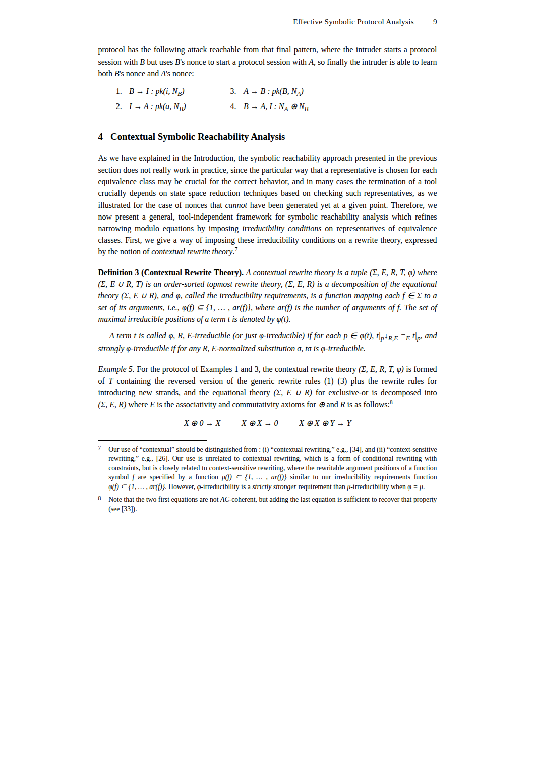Effective Symbolic Protocol Analysis 9
protocol has the following attack reachable from that final pattern, where the intruder starts a protocol session with B but uses B's nonce to start a protocol session with A, so finally the intruder is able to learn both B's nonce and A's nonce:
| 1. B → I : pk(i, N B ) | 3. A → B : pk(B, N A ) |
| 2. I → A : pk(a, N B ) | 4. B → A, I : N A ⊕ N B |
4 Contextual Symbolic Reachability Analysis
As we have explained in the Introduction, the symbolic reachability approach presented in the previous section does not really work in practice, since the particular way that a representative is chosen for each equivalence class may be crucial for the correct behavior, and in many cases the termination of a tool crucially depends on state space reduction techniques based on checking such representatives, as we illustrated for the case of nonces that cannot have been generated yet at a given point. Therefore, we now present a general, tool-independent framework for symbolic reachability analysis which refines narrowing modulo equations by imposing irreducibility conditions on representatives of equivalence classes. First, we give a way of imposing these irreducibility conditions on a rewrite theory, expressed by the notion of contextual rewrite theory.7
Definition 3 (Contextual Rewrite Theory). A contextual rewrite theory is a tuple (Σ, E, R, T, φ) where (Σ, E ∪ R, T) is an order-sorted topmost rewrite theory, (Σ, E, R) is a decomposition of the equational theory (Σ, E ∪ R), and φ, called the irreducibility requirements, is a function mapping each f ∈ Σ to a set of its arguments, i.e., φ(f) ⊆ {1, … , ar(f)}, where ar(f) is the number of arguments of f. The set of maximal irreducible positions of a term t is denoted by φ(t).
A term t is called φ, R, E-irreducible (or just φ-irreducible) if for each p ∈ φ(t), t|p↓R,E =E t|p, and strongly φ-irreducible if for any R, E-normalized substitution σ, tσ is φ-irreducible.
Example 5. For the protocol of Examples 1 and 3, the contextual rewrite theory (Σ, E, R, T, φ) is formed of T containing the reversed version of the generic rewrite rules (1)–(3) plus the rewrite rules for introducing new strands, and the equational theory (Σ, E ∪ R) for exclusive-or is decomposed into (Σ, E, R) where E is the associativity and commutativity axioms for ⊕ and R is as follows:8
X ⊕ 0 → X X ⊕ X → 0 X ⊕ X ⊕ Y → Y
7 Our use of “contextual” should be distinguished from : (i) “contextual rewriting,” e.g., [34], and (ii) “context-sensitive rewriting,” e.g., [26]. Our use is unrelated to contextual rewriting, which is a form of conditional rewriting with constraints, but is closely related to context-sensitive rewriting, where the rewritable argument positions of a function symbol f are specified by a function μ(f) ⊆ {1, … , ar(f)} similar to our irreducibility requirements function φ(f) ⊆ {1, … , ar(f)}. However, φ-irreducibility is a strictly stronger requirement than μ-irreducibility when φ = μ.
8 Note that the two first equations are not AC-coherent, but adding the last equation is sufficient to recover that property (see [33]).